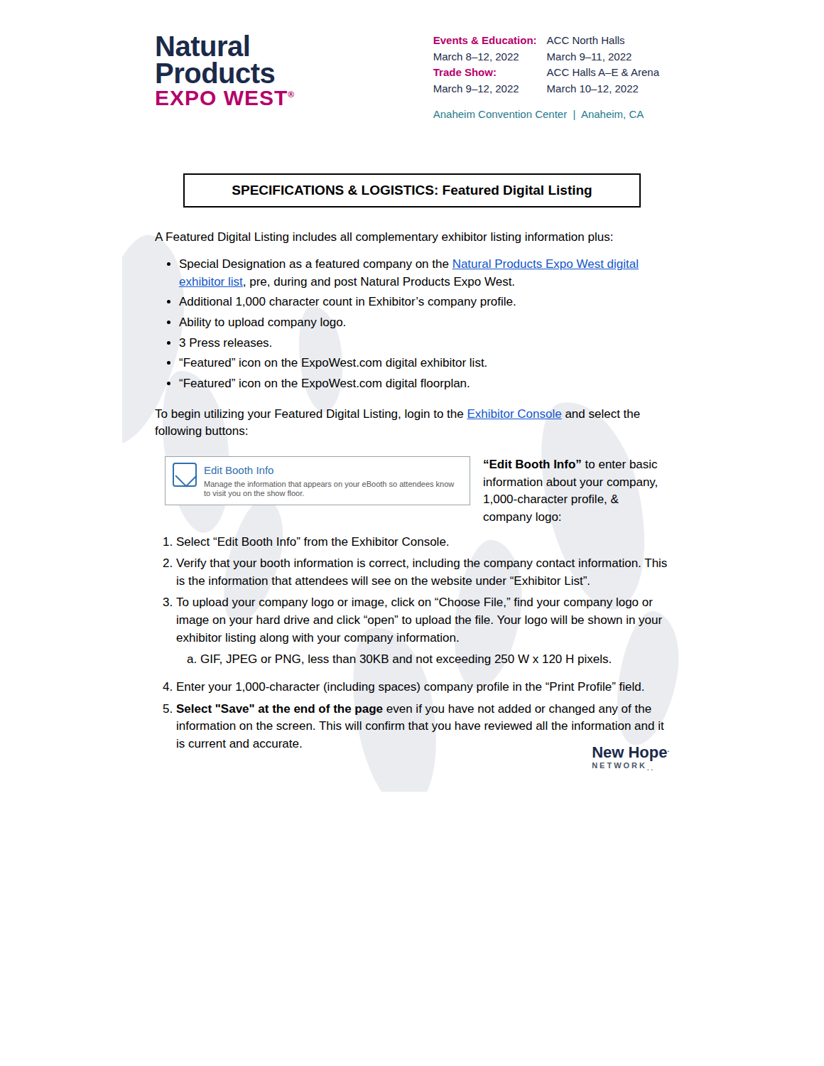Natural Products EXPO WEST®
| Events & Education: | ACC North Halls |
| March 8–12, 2022 | March 9–11, 2022 |
| Trade Show: | ACC Halls A–E & Arena |
| March 9–12, 2022 | March 10–12, 2022 |
Anaheim Convention Center | Anaheim, CA
SPECIFICATIONS & LOGISTICS: Featured Digital Listing
A Featured Digital Listing includes all complementary exhibitor listing information plus:
Special Designation as a featured company on the Natural Products Expo West digital exhibitor list, pre, during and post Natural Products Expo West.
Additional 1,000 character count in Exhibitor’s company profile.
Ability to upload company logo.
3 Press releases.
“Featured” icon on the ExpoWest.com digital exhibitor list.
“Featured” icon on the ExpoWest.com digital floorplan.
To begin utilizing your Featured Digital Listing, login to the Exhibitor Console and select the following buttons:
Edit Booth Info
Manage the information that appears on your eBooth so attendees know to visit you on the show floor.
“Edit Booth Info” to enter basic information about your company, 1,000-character profile, & company logo:
Select “Edit Booth Info” from the Exhibitor Console.
Verify that your booth information is correct, including the company contact information. This is the information that attendees will see on the website under “Exhibitor List”.
To upload your company logo or image, click on “Choose File,” find your company logo or image on your hard drive and click “open” to upload the file. Your logo will be shown in your exhibitor listing along with your company information.
GIF, JPEG or PNG, less than 30KB and not exceeding 250 W x 120 H pixels.
Enter your 1,000-character (including spaces) company profile in the “Print Profile” field.
Select "Save" at the end of the page even if you have not added or changed any of the information on the screen. This will confirm that you have reviewed all the information and it is current and accurate.
New Hope. NETWORK..